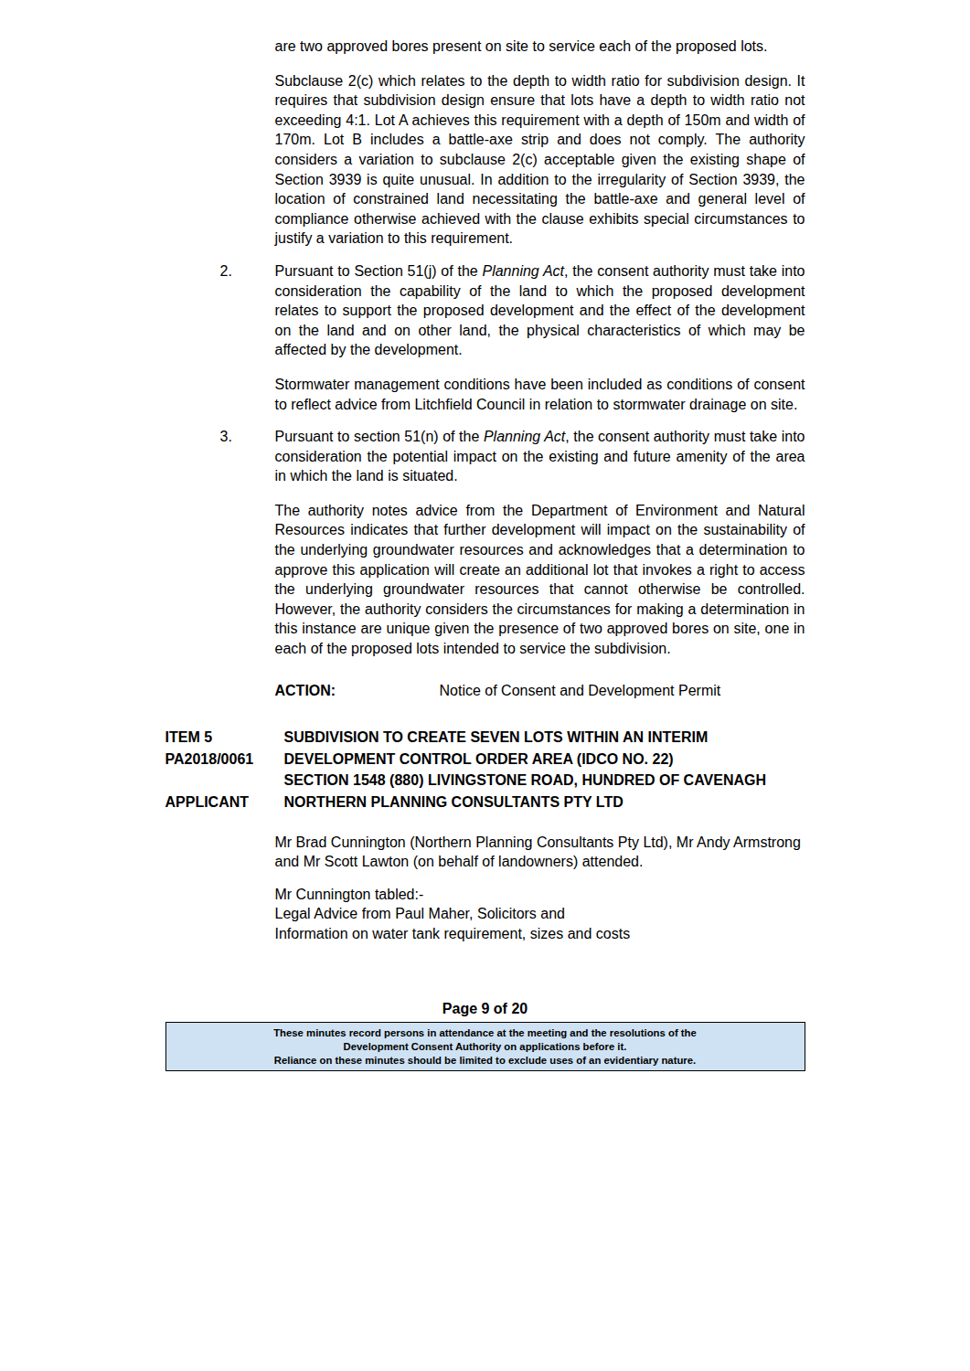are two approved bores present on site to service each of the proposed lots.
Subclause 2(c) which relates to the depth to width ratio for subdivision design. It requires that subdivision design ensure that lots have a depth to width ratio not exceeding 4:1. Lot A achieves this requirement with a depth of 150m and width of 170m. Lot B includes a battle-axe strip and does not comply. The authority considers a variation to subclause 2(c) acceptable given the existing shape of Section 3939 is quite unusual. In addition to the irregularity of Section 3939, the location of constrained land necessitating the battle-axe and general level of compliance otherwise achieved with the clause exhibits special circumstances to justify a variation to this requirement.
2.
Pursuant to Section 51(j) of the Planning Act, the consent authority must take into consideration the capability of the land to which the proposed development relates to support the proposed development and the effect of the development on the land and on other land, the physical characteristics of which may be affected by the development.
Stormwater management conditions have been included as conditions of consent to reflect advice from Litchfield Council in relation to stormwater drainage on site.
3.
Pursuant to section 51(n) of the Planning Act, the consent authority must take into consideration the potential impact on the existing and future amenity of the area in which the land is situated.
The authority notes advice from the Department of Environment and Natural Resources indicates that further development will impact on the sustainability of the underlying groundwater resources and acknowledges that a determination to approve this application will create an additional lot that invokes a right to access the underlying groundwater resources that cannot otherwise be controlled. However, the authority considers the circumstances for making a determination in this instance are unique given the presence of two approved bores on site, one in each of the proposed lots intended to service the subdivision.
ACTION:
Notice of Consent and Development Permit
| ITEM 5 | SUBDIVISION TO CREATE SEVEN LOTS WITHIN AN INTERIM |
| PA2018/0061 | DEVELOPMENT CONTROL ORDER AREA (IDCO NO. 22) |
| | SECTION 1548 (880) LIVINGSTONE ROAD, HUNDRED OF CAVENAGH |
| APPLICANT | NORTHERN PLANNING CONSULTANTS PTY LTD |
Mr Brad Cunnington (Northern Planning Consultants Pty Ltd), Mr Andy Armstrong and Mr Scott Lawton (on behalf of landowners) attended.
Mr Cunnington tabled:-
Legal Advice from Paul Maher, Solicitors and
Information on water tank requirement, sizes and costs
Page 9 of 20
These minutes record persons in attendance at the meeting and the resolutions of the
Development Consent Authority on applications before it.
Reliance on these minutes should be limited to exclude uses of an evidentiary nature.